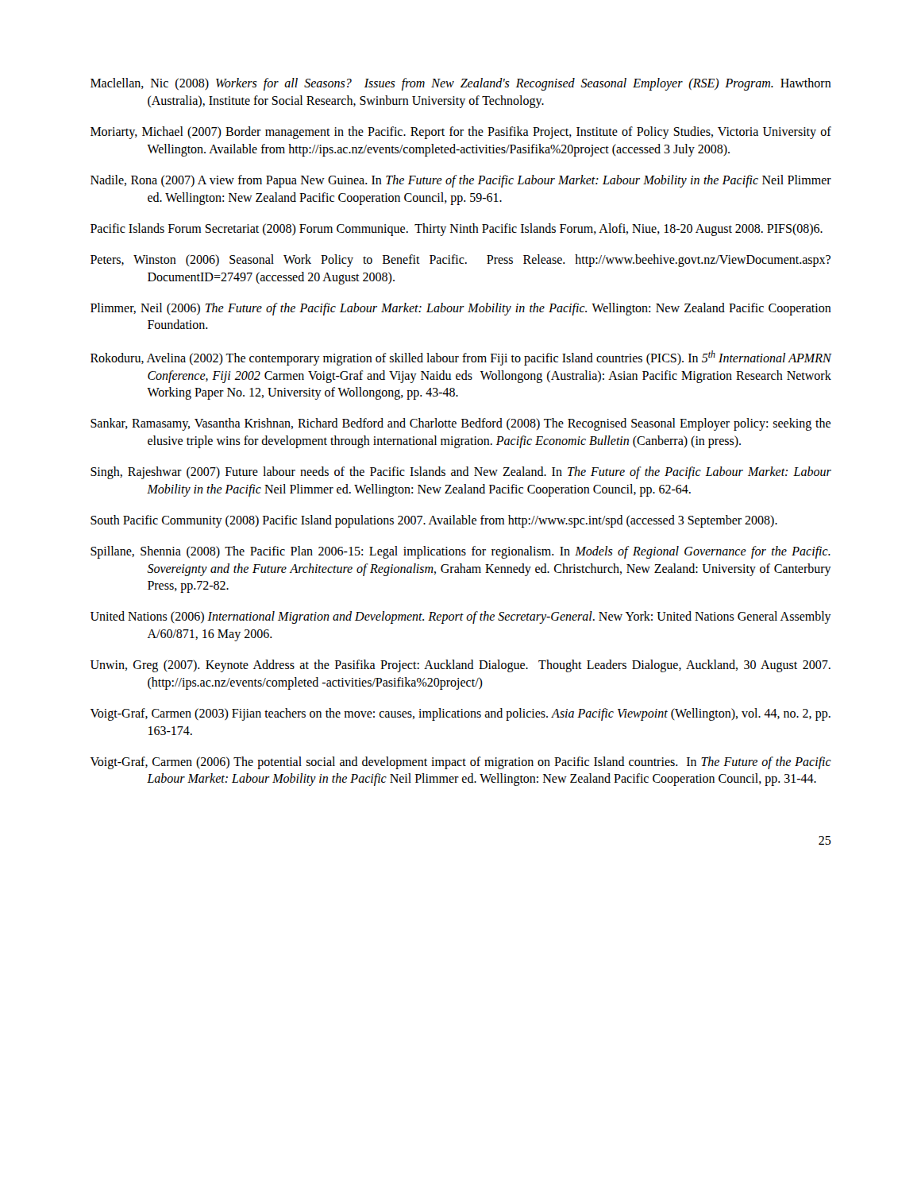Maclellan, Nic (2008) Workers for all Seasons? Issues from New Zealand's Recognised Seasonal Employer (RSE) Program. Hawthorn (Australia), Institute for Social Research, Swinburn University of Technology.
Moriarty, Michael (2007) Border management in the Pacific. Report for the Pasifika Project, Institute of Policy Studies, Victoria University of Wellington. Available from http://ips.ac.nz/events/completed-activities/Pasifika%20project (accessed 3 July 2008).
Nadile, Rona (2007) A view from Papua New Guinea. In The Future of the Pacific Labour Market: Labour Mobility in the Pacific Neil Plimmer ed. Wellington: New Zealand Pacific Cooperation Council, pp. 59-61.
Pacific Islands Forum Secretariat (2008) Forum Communique. Thirty Ninth Pacific Islands Forum, Alofi, Niue, 18-20 August 2008. PIFS(08)6.
Peters, Winston (2006) Seasonal Work Policy to Benefit Pacific. Press Release. http://www.beehive.govt.nz/ViewDocument.aspx?DocumentID=27497 (accessed 20 August 2008).
Plimmer, Neil (2006) The Future of the Pacific Labour Market: Labour Mobility in the Pacific. Wellington: New Zealand Pacific Cooperation Foundation.
Rokoduru, Avelina (2002) The contemporary migration of skilled labour from Fiji to pacific Island countries (PICS). In 5th International APMRN Conference, Fiji 2002 Carmen Voigt-Graf and Vijay Naidu eds Wollongong (Australia): Asian Pacific Migration Research Network Working Paper No. 12, University of Wollongong, pp. 43-48.
Sankar, Ramasamy, Vasantha Krishnan, Richard Bedford and Charlotte Bedford (2008) The Recognised Seasonal Employer policy: seeking the elusive triple wins for development through international migration. Pacific Economic Bulletin (Canberra) (in press).
Singh, Rajeshwar (2007) Future labour needs of the Pacific Islands and New Zealand. In The Future of the Pacific Labour Market: Labour Mobility in the Pacific Neil Plimmer ed. Wellington: New Zealand Pacific Cooperation Council, pp. 62-64.
South Pacific Community (2008) Pacific Island populations 2007. Available from http://www.spc.int/spd (accessed 3 September 2008).
Spillane, Shennia (2008) The Pacific Plan 2006-15: Legal implications for regionalism. In Models of Regional Governance for the Pacific. Sovereignty and the Future Architecture of Regionalism, Graham Kennedy ed. Christchurch, New Zealand: University of Canterbury Press, pp.72-82.
United Nations (2006) International Migration and Development. Report of the Secretary-General. New York: United Nations General Assembly A/60/871, 16 May 2006.
Unwin, Greg (2007). Keynote Address at the Pasifika Project: Auckland Dialogue. Thought Leaders Dialogue, Auckland, 30 August 2007. (http://ips.ac.nz/events/completed -activities/Pasifika%20project/)
Voigt-Graf, Carmen (2003) Fijian teachers on the move: causes, implications and policies. Asia Pacific Viewpoint (Wellington), vol. 44, no. 2, pp. 163-174.
Voigt-Graf, Carmen (2006) The potential social and development impact of migration on Pacific Island countries. In The Future of the Pacific Labour Market: Labour Mobility in the Pacific Neil Plimmer ed. Wellington: New Zealand Pacific Cooperation Council, pp. 31-44.
25